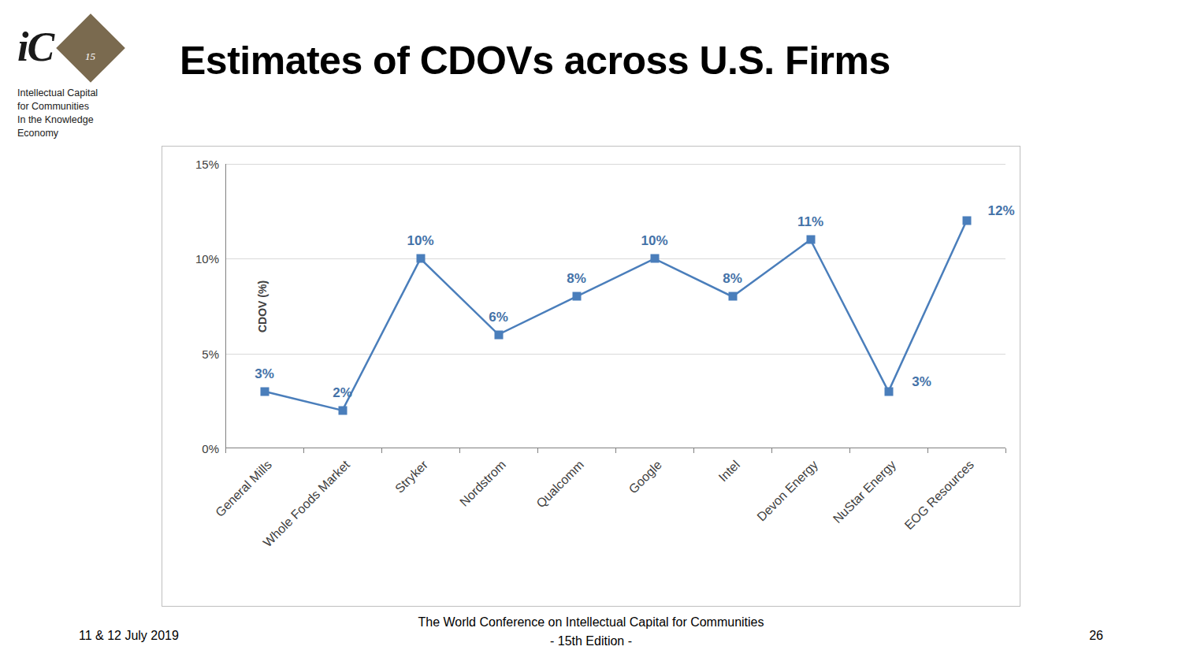iC
15
Intellectual Capital
for Communities
In the Knowledge
Economy
Estimates of CDOVs across U.S. Firms
CDOV (%)
15%
10%
5%
0%
3%
2%
10%
6%
8%
10%
8%
11%
3%
12%
General Mills
Whole Foods Market
Stryker
Nordstrom
Qualcomm
Google
Intel
Devon Energy
NuStar Energy
EOG Resources
11 & 12 July 2019
The World Conference on Intellectual Capital for Communities
- 15th Edition -
26